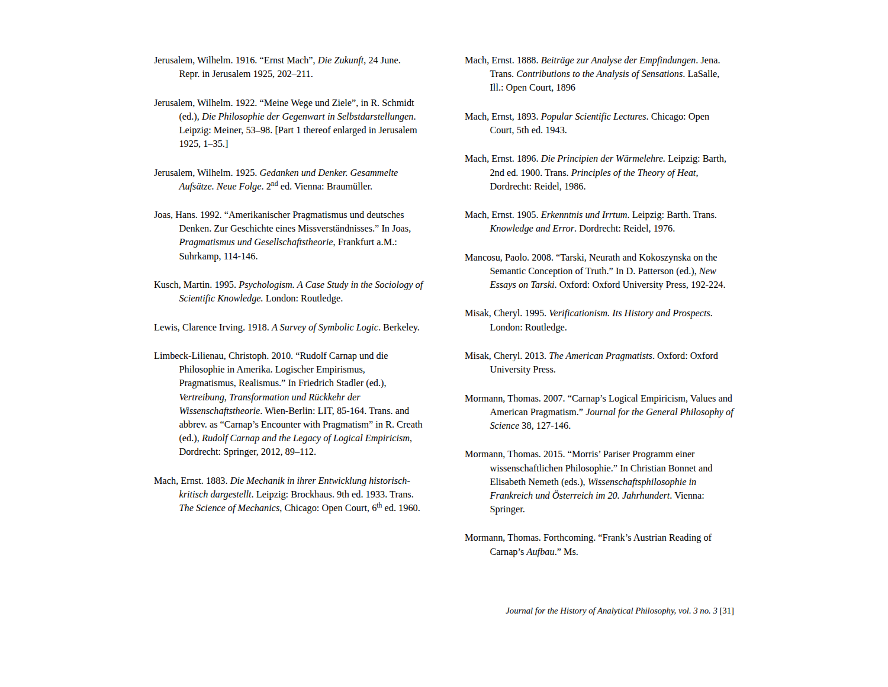Jerusalem, Wilhelm. 1916. “Ernst Mach”, Die Zukunft, 24 June. Repr. in Jerusalem 1925, 202–211.
Jerusalem, Wilhelm. 1922. “Meine Wege und Ziele”, in R. Schmidt (ed.), Die Philosophie der Gegenwart in Selbstdarstellungen. Leipzig: Meiner, 53–98. [Part 1 thereof enlarged in Jerusalem 1925, 1–35.]
Jerusalem, Wilhelm. 1925. Gedanken und Denker. Gesammelte Aufsätze. Neue Folge. 2nd ed. Vienna: Braumüller.
Joas, Hans. 1992. “Amerikanischer Pragmatismus und deutsches Denken. Zur Geschichte eines Missverständnisses.” In Joas, Pragmatismus und Gesellschaftstheorie, Frankfurt a.M.: Suhrkamp, 114-146.
Kusch, Martin. 1995. Psychologism. A Case Study in the Sociology of Scientific Knowledge. London: Routledge.
Lewis, Clarence Irving. 1918. A Survey of Symbolic Logic. Berkeley.
Limbeck-Lilienau, Christoph. 2010. “Rudolf Carnap und die Philosophie in Amerika. Logischer Empirismus, Pragmatismus, Realismus.” In Friedrich Stadler (ed.), Vertreibung, Transformation und Rückkehr der Wissenschaftstheorie. Wien-Berlin: LIT, 85-164. Trans. and abbrev. as “Carnap’s Encounter with Pragmatism” in R. Creath (ed.), Rudolf Carnap and the Legacy of Logical Empiricism, Dordrecht: Springer, 2012, 89–112.
Mach, Ernst. 1883. Die Mechanik in ihrer Entwicklung historisch-kritisch dargestellt. Leipzig: Brockhaus. 9th ed. 1933. Trans. The Science of Mechanics, Chicago: Open Court, 6th ed. 1960.
Mach, Ernst. 1888. Beiträge zur Analyse der Empfindungen. Jena. Trans. Contributions to the Analysis of Sensations. LaSalle, Ill.: Open Court, 1896
Mach, Ernst, 1893. Popular Scientific Lectures. Chicago: Open Court, 5th ed. 1943.
Mach, Ernst. 1896. Die Principien der Wärmelehre. Leipzig: Barth, 2nd ed. 1900. Trans. Principles of the Theory of Heat, Dordrecht: Reidel, 1986.
Mach, Ernst. 1905. Erkenntnis und Irrtum. Leipzig: Barth. Trans. Knowledge and Error. Dordrecht: Reidel, 1976.
Mancosu, Paolo. 2008. “Tarski, Neurath and Kokoszynska on the Semantic Conception of Truth.” In D. Patterson (ed.), New Essays on Tarski. Oxford: Oxford University Press, 192-224.
Misak, Cheryl. 1995. Verificationism. Its History and Prospects. London: Routledge.
Misak, Cheryl. 2013. The American Pragmatists. Oxford: Oxford University Press.
Mormann, Thomas. 2007. “Carnap’s Logical Empiricism, Values and American Pragmatism.” Journal for the General Philosophy of Science 38, 127-146.
Mormann, Thomas. 2015. “Morris’ Pariser Programm einer wissenschaftlichen Philosophie.” In Christian Bonnet and Elisabeth Nemeth (eds.), Wissenschaftsphilosophie in Frankreich und Österreich im 20. Jahrhundert. Vienna: Springer.
Mormann, Thomas. Forthcoming. “Frank’s Austrian Reading of Carnap’s Aufbau.” Ms.
Journal for the History of Analytical Philosophy, vol. 3 no. 3 [31]